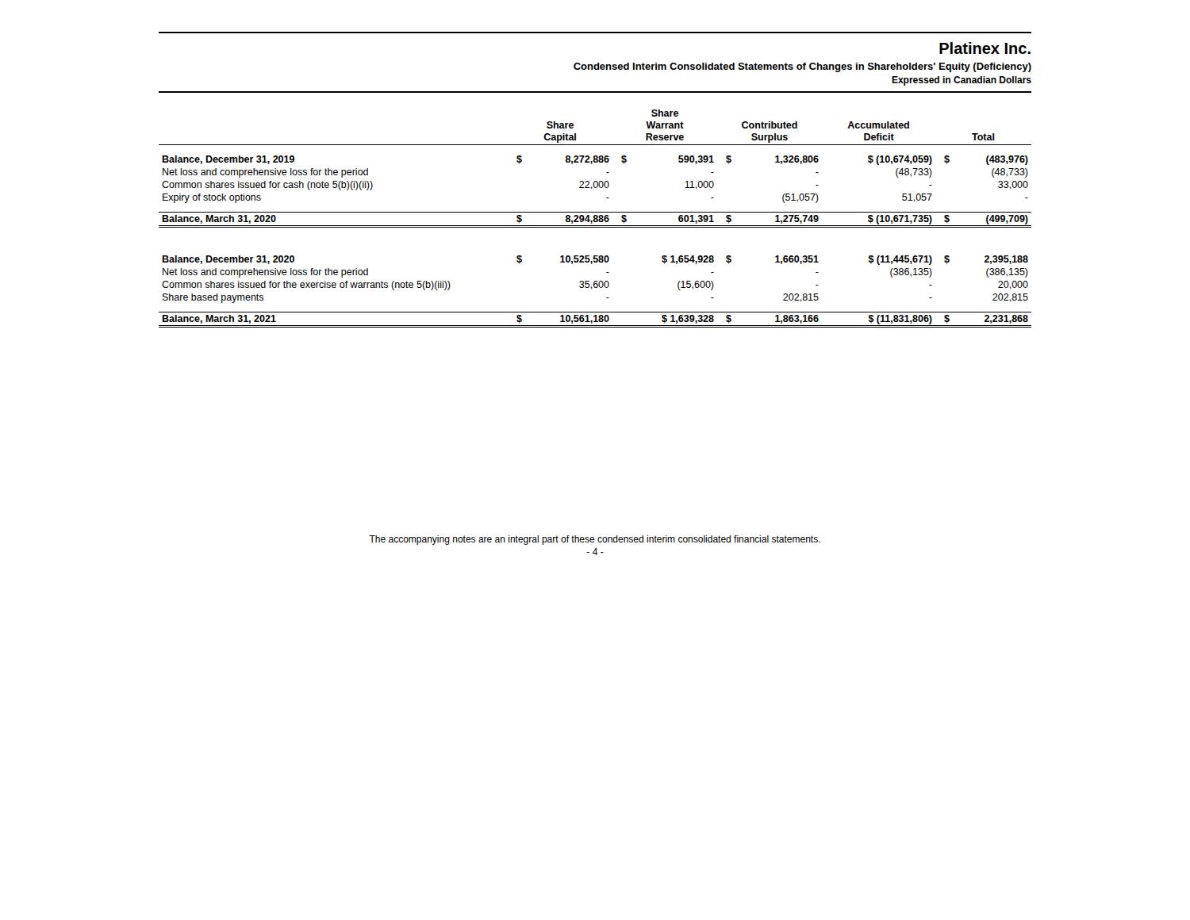Platinex Inc.
Condensed Interim Consolidated Statements of Changes in Shareholders' Equity (Deficiency)
Expressed in Canadian Dollars
| | Share Capital | Share Warrant Reserve | Contributed Surplus | Accumulated Deficit | Total |
| --- | --- | --- | --- | --- | --- |
| Balance, December 31, 2019 | $ | 8,272,886 | $ | 590,391 | $ | 1,326,806 | | $ (10,674,059) | $ | (483,976) |
| Net loss and comprehensive loss for the period | | - | | - | | - | | (48,733) | | (48,733) |
| Common shares issued for cash (note 5(b)(i)(ii)) | | 22,000 | | 11,000 | | - | | - | | 33,000 |
| Expiry of stock options | | - | | - | | (51,057) | | 51,057 | | - |
| Balance, March 31, 2020 | $ | 8,294,886 | $ | 601,391 | $ | 1,275,749 | | $ (10,671,735) | $ | (499,709) |
| Balance, December 31, 2020 | $ | 10,525,580 | | $ 1,654,928 | $ | 1,660,351 | | $ (11,445,671) | $ | 2,395,188 |
| Net loss and comprehensive loss for the period | | - | | - | | - | | (386,135) | | (386,135) |
| Common shares issued for the exercise of warrants (note 5(b)(iii)) | | 35,600 | | (15,600) | | - | | - | | 20,000 |
| Share based payments | | - | | - | | 202,815 | | - | | 202,815 |
| Balance, March 31, 2021 | $ | 10,561,180 | | $ 1,639,328 | $ | 1,863,166 | | $ (11,831,806) | $ | 2,231,868 |
The accompanying notes are an integral part of these condensed interim consolidated financial statements.
- 4 -